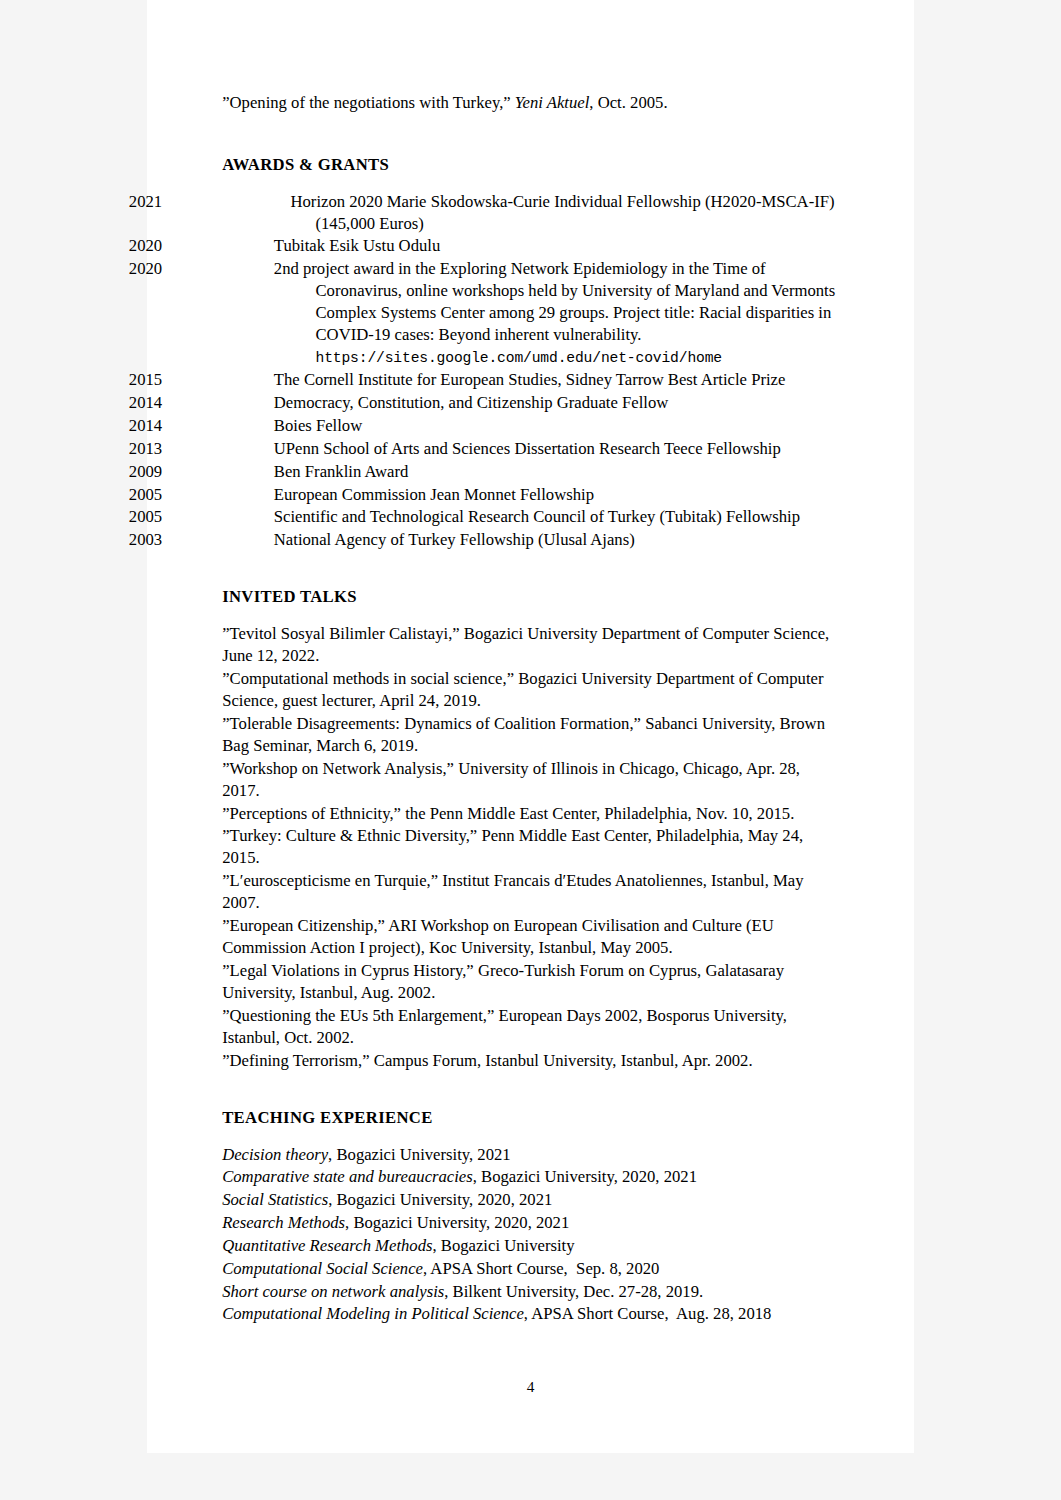”Opening of the negotiations with Turkey,” Yeni Aktuel, Oct. 2005.
AWARDS & GRANTS
2021 Horizon 2020 Marie Skodowska-Curie Individual Fellowship (H2020-MSCA-IF) (145,000 Euros)
2020 Tubitak Esik Ustu Odulu
20202nd project award in the Exploring Network Epidemiology in the Time of Coronavirus, online workshops held by University of Maryland and Vermonts Complex Systems Center among 29 groups. Project title: Racial disparities in COVID-19 cases: Beyond inherent vulnerability. https://sites.google.com/umd.edu/net-covid/home
2015 The Cornell Institute for European Studies, Sidney Tarrow Best Article Prize
2014 Democracy, Constitution, and Citizenship Graduate Fellow
2014 Boies Fellow
2013 UPenn School of Arts and Sciences Dissertation Research Teece Fellowship
2009 Ben Franklin Award
2005 European Commission Jean Monnet Fellowship
2005 Scientific and Technological Research Council of Turkey (Tubitak) Fellowship
2003 National Agency of Turkey Fellowship (Ulusal Ajans)
INVITED TALKS
”Tevitol Sosyal Bilimler Calistayi,” Bogazici University Department of Computer Science, June 12, 2022.
”Computational methods in social science,” Bogazici University Department of Computer Science, guest lecturer, April 24, 2019.
”Tolerable Disagreements: Dynamics of Coalition Formation,” Sabanci University, Brown Bag Seminar, March 6, 2019.
”Workshop on Network Analysis,” University of Illinois in Chicago, Chicago, Apr. 28, 2017.
”Perceptions of Ethnicity,” the Penn Middle East Center, Philadelphia, Nov. 10, 2015.
”Turkey: Culture & Ethnic Diversity,” Penn Middle East Center, Philadelphia, May 24, 2015.
”L′euroscepticisme en Turquie,” Institut Francais d′Etudes Anatoliennes, Istanbul, May 2007.
”European Citizenship,” ARI Workshop on European Civilisation and Culture (EU Commission Action I project), Koc University, Istanbul, May 2005.
”Legal Violations in Cyprus History,” Greco-Turkish Forum on Cyprus, Galatasaray University, Istanbul, Aug. 2002.
”Questioning the EUs 5th Enlargement,” European Days 2002, Bosporus University, Istanbul, Oct. 2002.
”Defining Terrorism,” Campus Forum, Istanbul University, Istanbul, Apr. 2002.
TEACHING EXPERIENCE
Decision theory, Bogazici University, 2021
Comparative state and bureaucracies, Bogazici University, 2020, 2021
Social Statistics, Bogazici University, 2020, 2021
Research Methods, Bogazici University, 2020, 2021
Quantitative Research Methods, Bogazici University
Computational Social Science, APSA Short Course, Sep. 8, 2020
Short course on network analysis, Bilkent University, Dec. 27-28, 2019.
Computational Modeling in Political Science, APSA Short Course, Aug. 28, 2018
4